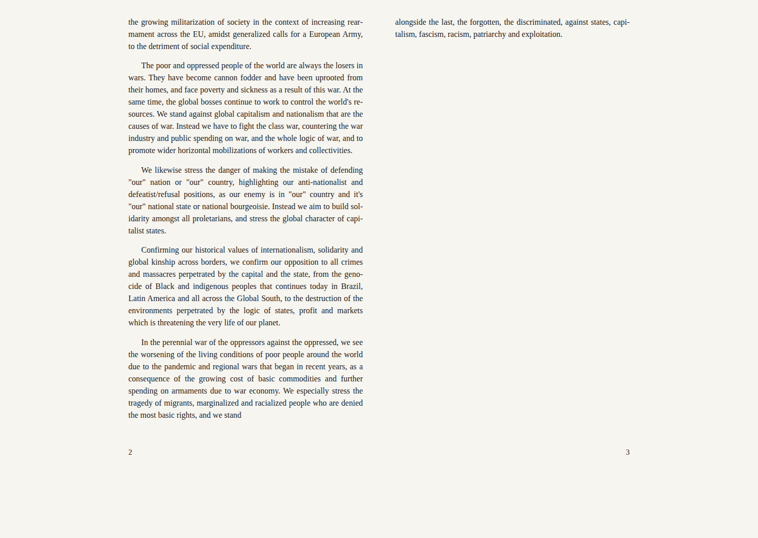the growing militarization of society in the context of increasing rearmament across the EU, amidst generalized calls for a European Army, to the detriment of social expenditure.
The poor and oppressed people of the world are always the losers in wars. They have become cannon fodder and have been uprooted from their homes, and face poverty and sickness as a result of this war. At the same time, the global bosses continue to work to control the world's resources. We stand against global capitalism and nationalism that are the causes of war. Instead we have to fight the class war, countering the war industry and public spending on war, and the whole logic of war, and to promote wider horizontal mobilizations of workers and collectivities.
We likewise stress the danger of making the mistake of defending "our" nation or "our" country, highlighting our anti-nationalist and defeatist/refusal positions, as our enemy is in "our" country and it's "our" national state or national bourgeoisie. Instead we aim to build solidarity amongst all proletarians, and stress the global character of capitalist states.
Confirming our historical values of internationalism, solidarity and global kinship across borders, we confirm our opposition to all crimes and massacres perpetrated by the capital and the state, from the genocide of Black and indigenous peoples that continues today in Brazil, Latin America and all across the Global South, to the destruction of the environments perpetrated by the logic of states, profit and markets which is threatening the very life of our planet.
In the perennial war of the oppressors against the oppressed, we see the worsening of the living conditions of poor people around the world due to the pandemic and regional wars that began in recent years, as a consequence of the growing cost of basic commodities and further spending on armaments due to war economy. We especially stress the tragedy of migrants, marginalized and racialized people who are denied the most basic rights, and we stand
2
alongside the last, the forgotten, the discriminated, against states, capitalism, fascism, racism, patriarchy and exploitation.
3